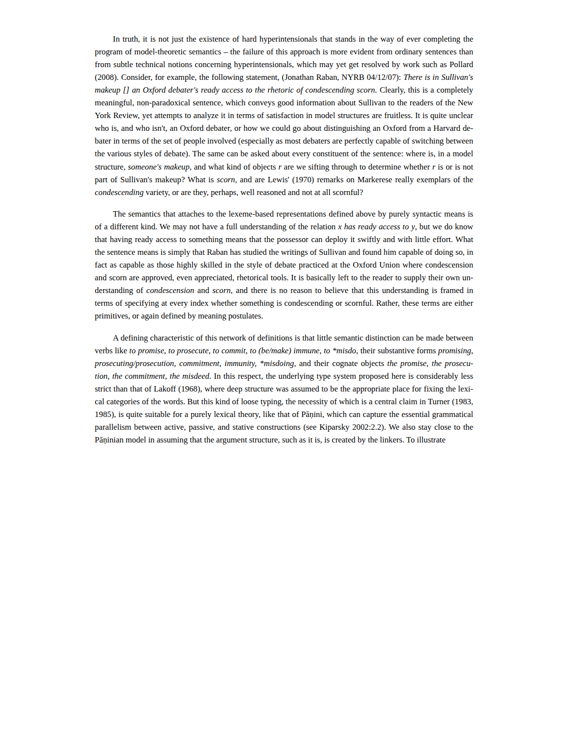In truth, it is not just the existence of hard hyperintensionals that stands in the way of ever completing the program of model-theoretic semantics – the failure of this approach is more evident from ordinary sentences than from subtle technical notions concerning hyperintensionals, which may yet get resolved by work such as Pollard (2008). Consider, for example, the following statement, (Jonathan Raban, NYRB 04/12/07): There is in Sullivan's makeup [] an Oxford debater's ready access to the rhetoric of condescending scorn. Clearly, this is a completely meaningful, non-paradoxical sentence, which conveys good information about Sullivan to the readers of the New York Review, yet attempts to analyze it in terms of satisfaction in model structures are fruitless. It is quite unclear who is, and who isn't, an Oxford debater, or how we could go about distinguishing an Oxford from a Harvard debater in terms of the set of people involved (especially as most debaters are perfectly capable of switching between the various styles of debate). The same can be asked about every constituent of the sentence: where is, in a model structure, someone's makeup, and what kind of objects r are we sifting through to determine whether r is or is not part of Sullivan's makeup? What is scorn, and are Lewis' (1970) remarks on Markerese really exemplars of the condescending variety, or are they, perhaps, well reasoned and not at all scornful?
The semantics that attaches to the lexeme-based representations defined above by purely syntactic means is of a different kind. We may not have a full understanding of the relation x has ready access to y, but we do know that having ready access to something means that the possessor can deploy it swiftly and with little effort. What the sentence means is simply that Raban has studied the writings of Sullivan and found him capable of doing so, in fact as capable as those highly skilled in the style of debate practiced at the Oxford Union where condescension and scorn are approved, even appreciated, rhetorical tools. It is basically left to the reader to supply their own understanding of condescension and scorn, and there is no reason to believe that this understanding is framed in terms of specifying at every index whether something is condescending or scornful. Rather, these terms are either primitives, or again defined by meaning postulates.
A defining characteristic of this network of definitions is that little semantic distinction can be made between verbs like to promise, to prosecute, to commit, to (be/make) immune, to *misdo, their substantive forms promising, prosecuting/prosecution, commitment, immunity, *misdoing, and their cognate objects the promise, the prosecution, the commitment, the misdeed. In this respect, the underlying type system proposed here is considerably less strict than that of Lakoff (1968), where deep structure was assumed to be the appropriate place for fixing the lexical categories of the words. But this kind of loose typing, the necessity of which is a central claim in Turner (1983, 1985), is quite suitable for a purely lexical theory, like that of Pāṇini, which can capture the essential grammatical parallelism between active, passive, and stative constructions (see Kiparsky 2002:2.2). We also stay close to the Pāṇinian model in assuming that the argument structure, such as it is, is created by the linkers. To illustrate